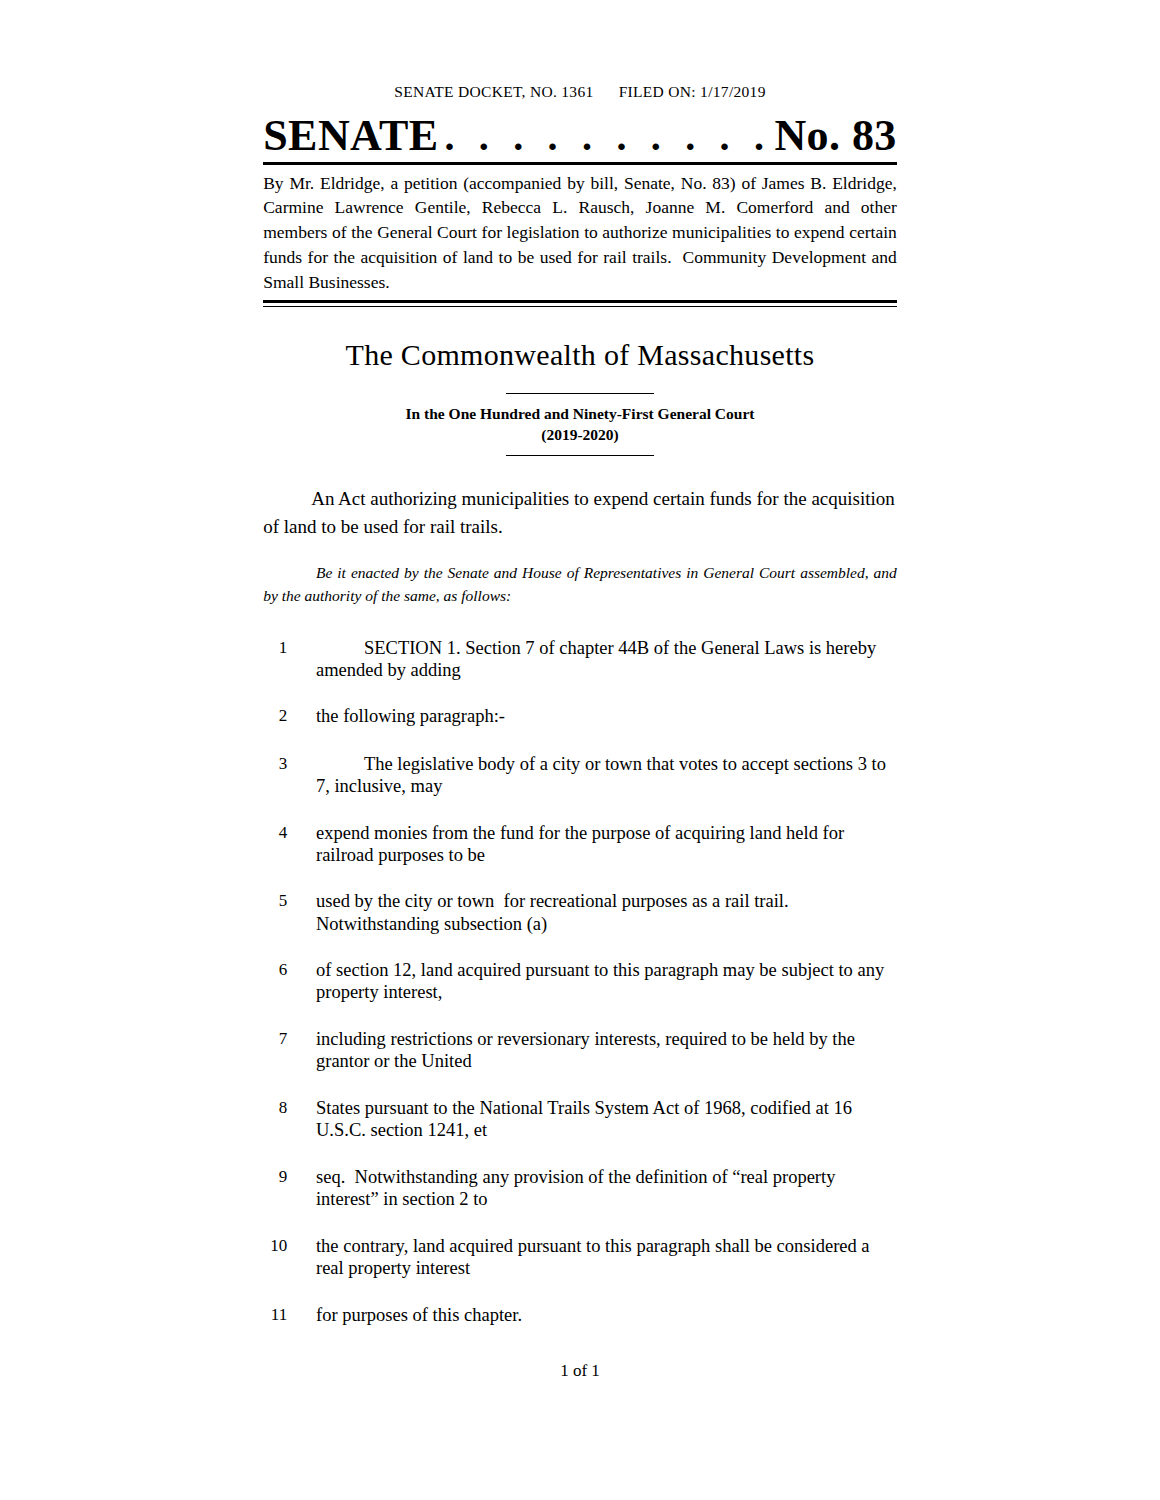SENATE DOCKET, NO. 1361 FILED ON: 1/17/2019
SENATE . . . . . . . . . . . . . . . No. 83
By Mr. Eldridge, a petition (accompanied by bill, Senate, No. 83) of James B. Eldridge, Carmine Lawrence Gentile, Rebecca L. Rausch, Joanne M. Comerford and other members of the General Court for legislation to authorize municipalities to expend certain funds for the acquisition of land to be used for rail trails. Community Development and Small Businesses.
The Commonwealth of Massachusetts
In the One Hundred and Ninety-First General Court
(2019-2020)
An Act authorizing municipalities to expend certain funds for the acquisition of land to be used for rail trails.
Be it enacted by the Senate and House of Representatives in General Court assembled, and by the authority of the same, as follows:
1
SECTION 1. Section 7 of chapter 44B of the General Laws is hereby amended by adding
2
the following paragraph:-
3
The legislative body of a city or town that votes to accept sections 3 to 7, inclusive, may
4
expend monies from the fund for the purpose of acquiring land held for railroad purposes to be
5
used by the city or town for recreational purposes as a rail trail. Notwithstanding subsection (a)
6
of section 12, land acquired pursuant to this paragraph may be subject to any property interest,
7
including restrictions or reversionary interests, required to be held by the grantor or the United
8
States pursuant to the National Trails System Act of 1968, codified at 16 U.S.C. section 1241, et
9
seq. Notwithstanding any provision of the definition of “real property interest” in section 2 to
10
the contrary, land acquired pursuant to this paragraph shall be considered a real property interest
11
for purposes of this chapter.
1 of 1